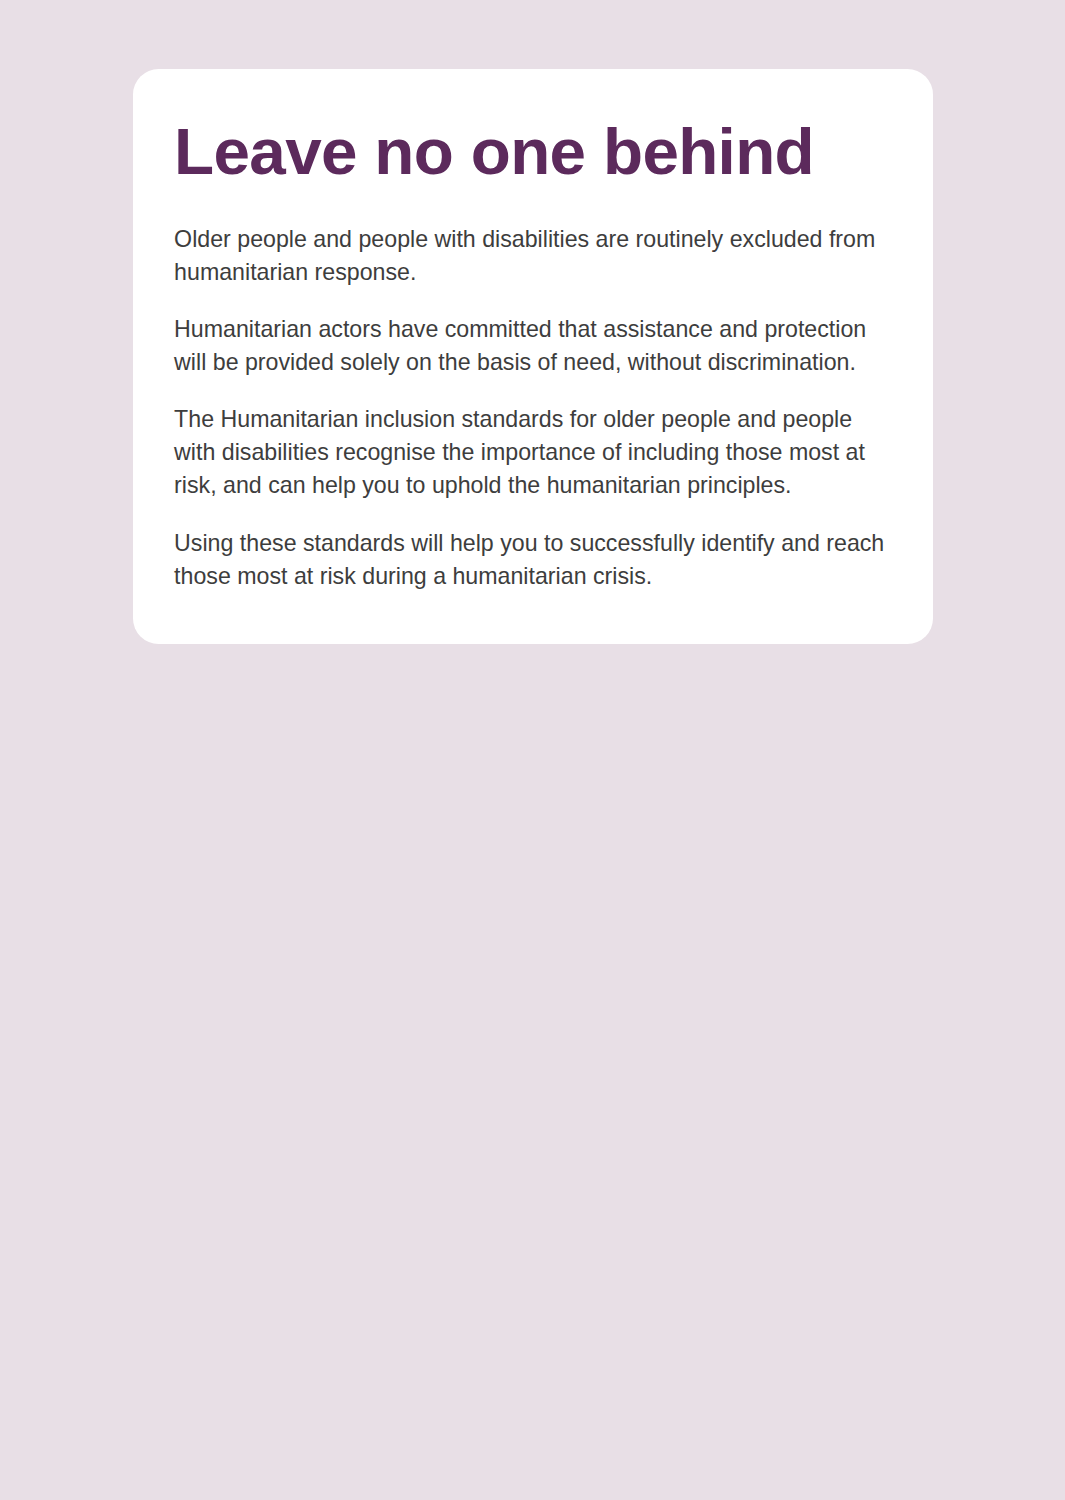Leave no one behind
Older people and people with disabilities are routinely excluded from humanitarian response.
Humanitarian actors have committed that assistance and protection will be provided solely on the basis of need, without discrimination.
The Humanitarian inclusion standards for older people and people with disabilities recognise the importance of including those most at risk, and can help you to uphold the humanitarian principles.
Using these standards will help you to successfully identify and reach those most at risk during a humanitarian crisis.